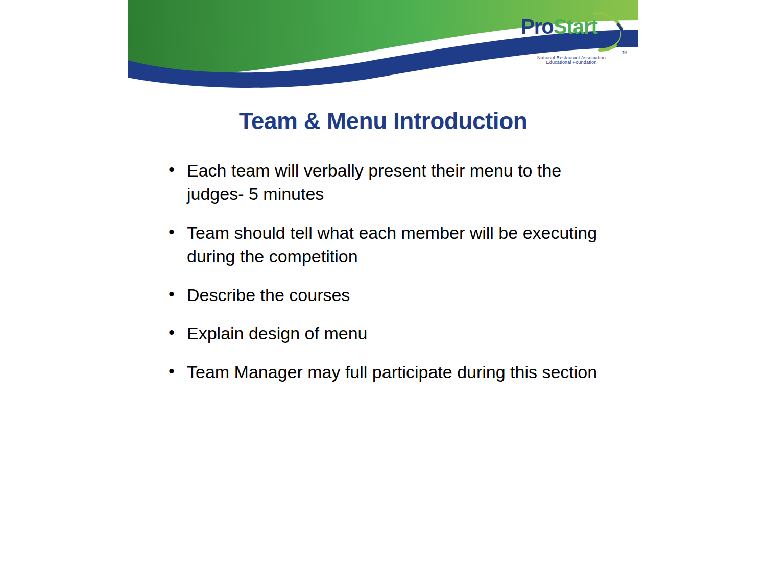Pro Start
TM
National Restaurant Association
Educational Foundation
Team & Menu Introduction
Each team will verbally present their menu to the judges- 5 minutes
Team should tell what each member will be executing during the competition
Describe the courses
Explain design of menu
Team Manager may full participate during this section